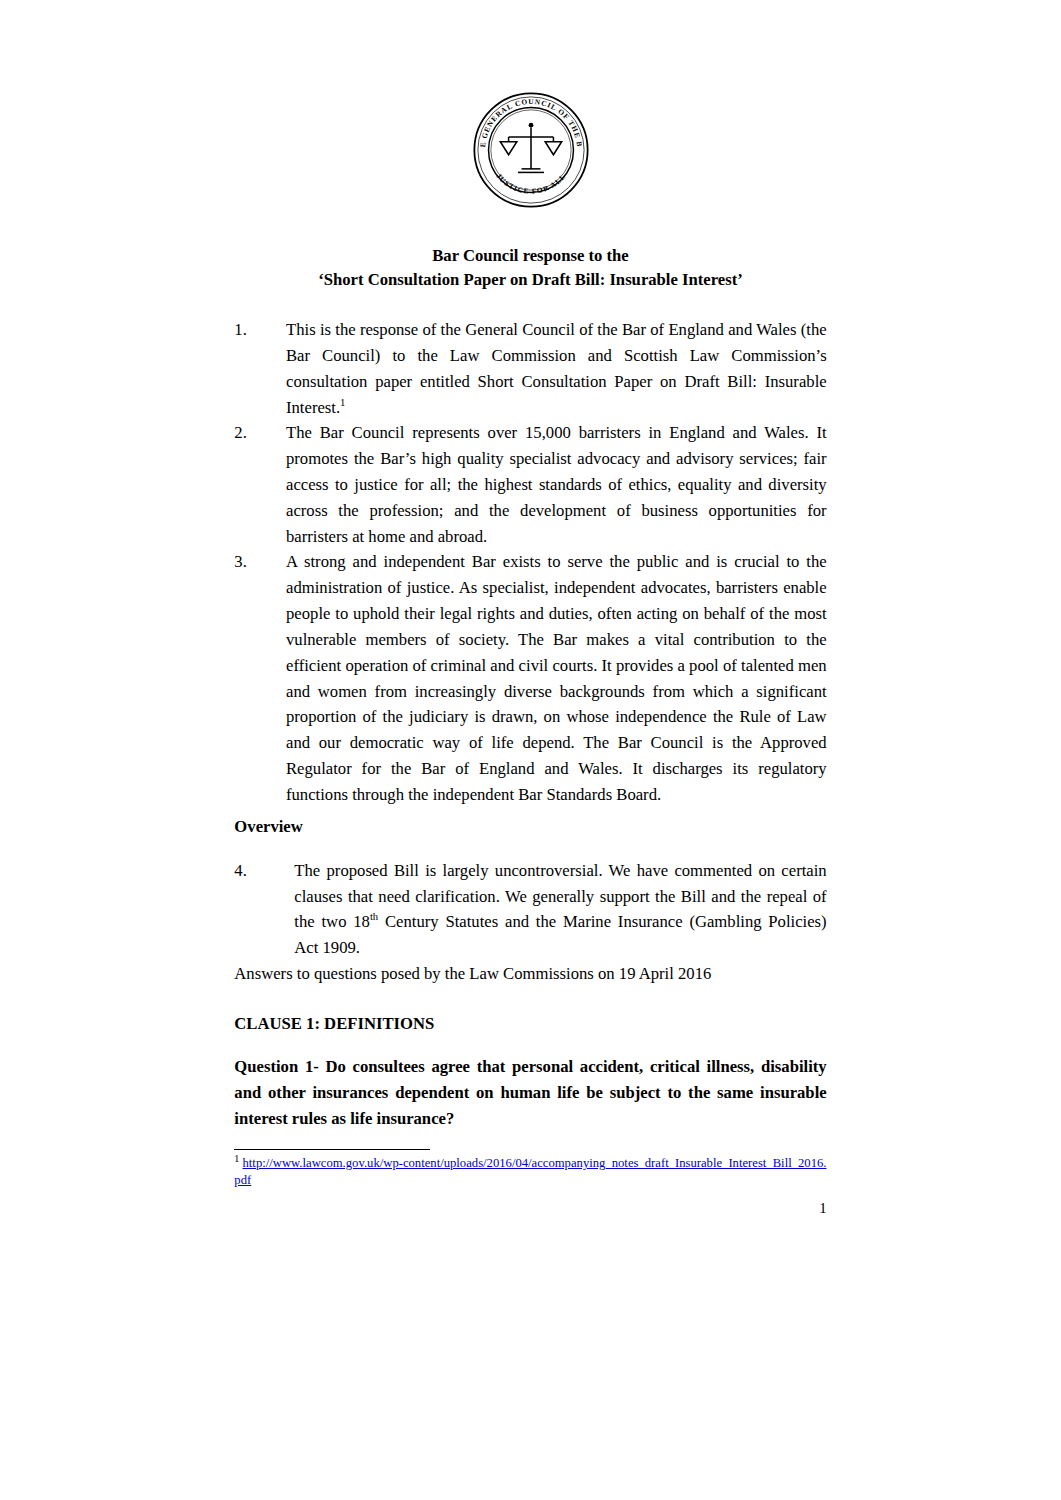THE GENERAL COUNCIL OF THE BAR JUSTICE FOR ALL
Bar Council response to the
‘Short Consultation Paper on Draft Bill: Insurable Interest’
1.
This is the response of the General Council of the Bar of England and Wales (the Bar Council) to the Law Commission and Scottish Law Commission’s consultation paper entitled Short Consultation Paper on Draft Bill: Insurable Interest.1
2.
The Bar Council represents over 15,000 barristers in England and Wales. It promotes the Bar’s high quality specialist advocacy and advisory services; fair access to justice for all; the highest standards of ethics, equality and diversity across the profession; and the development of business opportunities for barristers at home and abroad.
3.
A strong and independent Bar exists to serve the public and is crucial to the administration of justice. As specialist, independent advocates, barristers enable people to uphold their legal rights and duties, often acting on behalf of the most vulnerable members of society. The Bar makes a vital contribution to the efficient operation of criminal and civil courts. It provides a pool of talented men and women from increasingly diverse backgrounds from which a significant proportion of the judiciary is drawn, on whose independence the Rule of Law and our democratic way of life depend. The Bar Council is the Approved Regulator for the Bar of England and Wales. It discharges its regulatory functions through the independent Bar Standards Board.
Overview
4.
The proposed Bill is largely uncontroversial. We have commented on certain clauses that need clarification. We generally support the Bill and the repeal of the two 18th Century Statutes and the Marine Insurance (Gambling Policies) Act 1909.
Answers to questions posed by the Law Commissions on 19 April 2016
CLAUSE 1: DEFINITIONS
Question 1- Do consultees agree that personal accident, critical illness, disability and other insurances dependent on human life be subject to the same insurable interest rules as life insurance?
1 http://www.lawcom.gov.uk/wp-content/uploads/2016/04/accompanying_notes_draft_Insurable_Interest_Bill_2016.pdf
1